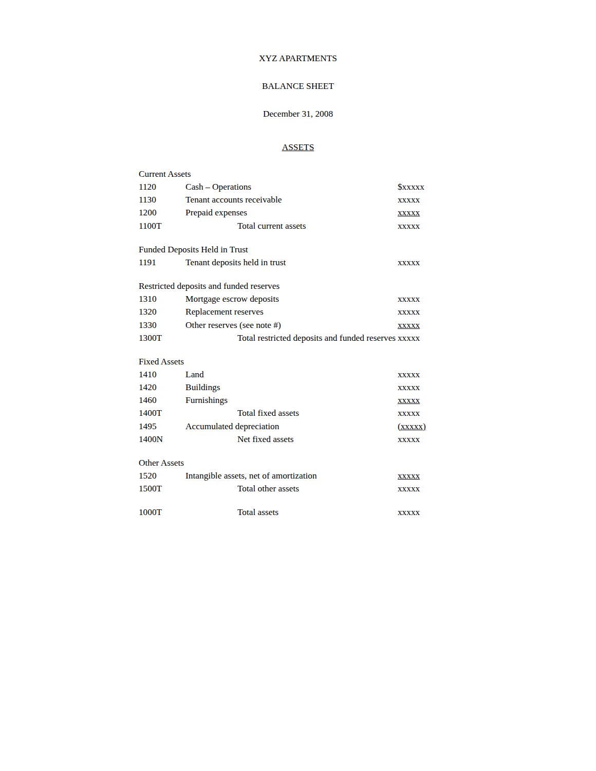XYZ APARTMENTS
BALANCE SHEET
December 31, 2008
ASSETS
| Current Assets |
| 1120 | Cash – Operations | $xxxxx |
| 1130 | Tenant accounts receivable | xxxxx |
| 1200 | Prepaid expenses | xxxxx |
| 1100T | Total current assets | xxxxx |
| Funded Deposits Held in Trust |
| 1191 | Tenant deposits held in trust | xxxxx |
| Restricted deposits and funded reserves |
| 1310 | Mortgage escrow deposits | xxxxx |
| 1320 | Replacement reserves | xxxxx |
| 1330 | Other reserves (see note #) | xxxxx |
| 1300T | Total restricted deposits and funded reserves | xxxxx |
| Fixed Assets |
| 1410 | Land | xxxxx |
| 1420 | Buildings | xxxxx |
| 1460 | Furnishings | xxxxx |
| 1400T | Total fixed assets | xxxxx |
| 1495 | Accumulated depreciation | (xxxxx) |
| 1400N | Net fixed assets | xxxxx |
| Other Assets |
| 1520 | Intangible assets, net of amortization | xxxxx |
| 1500T | Total other assets | xxxxx |
| 1000T | Total assets | xxxxx |